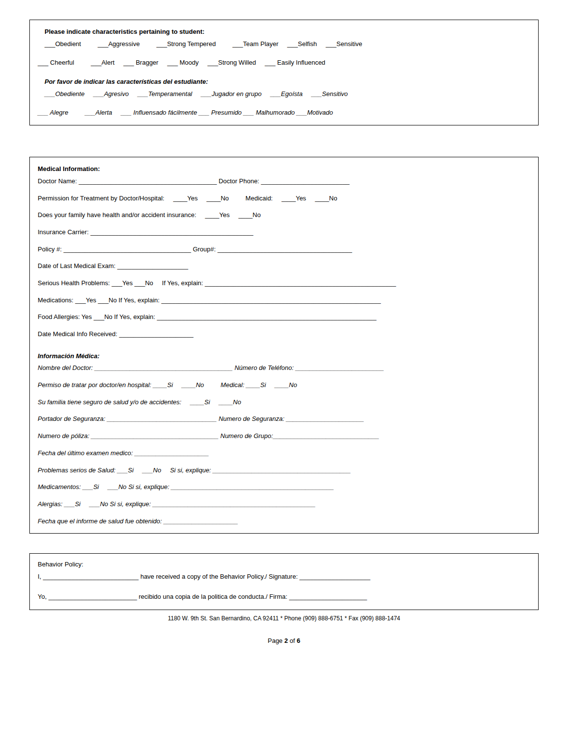Please indicate characteristics pertaining to student:
___Obedient ___Aggressive ___Strong Tempered ___Team Player ___Selfish ___Sensitive
___ Cheerful ___Alert ___ Bragger ___ Moody ___Strong Willed ___ Easily Influenced
Por favor de indicar las características del estudiante:
___Obediente ___Agresivo ___Temperamental ___Jugador en grupo ___Egoísta ___Sensitivo
___ Alegre ___Alerta ___ Influensado fácilmente ___ Presumido ___ Malhumorado ___Motivado
Medical Information:
Doctor Name: _______________________________________ Doctor Phone: _________________________
Permission for Treatment by Doctor/Hospital: ____Yes ____No Medicaid: ____Yes ____No
Does your family have health and/or accident insurance: ____Yes ____No
Insurance Carrier: ______________________________________________
Policy #: ____________________________________ Group#: ______________________________________
Date of Last Medical Exam: ____________________
Serious Health Problems: ___Yes ___No If Yes, explain: ______________________________________________________
Medications: ___Yes ___No If Yes, explain: ______________________________________________________________
Food Allergies: Yes ___No If Yes, explain: ______________________________________________________________
Date Medical Info Received: _____________________
Información Médica:
Nombre del Doctor: _______________________________________ Número de Teléfono: _________________________
Permiso de tratar por doctor/en hospital: ____Si ____No Medical: ____Si ____No
Su familia tiene seguro de salud y/o de accidentes: ____Si ____No
Portador de Seguranza: _______________________________ Numero de Seguranza: ______________________
Numero de póliza: ____________________________________ Numero de Grupo:______________________________
Fecha del último examen medico: _____________________
Problemas serios de Salud: ___Si ___No Si si, explique: _______________________________________
Medicamentos: ___Si ___No Si si, explique: ______________________________________________
Alergias: ___Si ___No Si si, explique: ______________________________________________
Fecha que el informe de salud fue obtenido: _____________________
Behavior Policy:
I, ___________________________ have received a copy of the Behavior Policy./ Signature: ____________________
Yo, _________________________ recibido una copia de la politica de conducta./ Firma: ______________________
1180 W. 9th St. San Bernardino, CA 92411 * Phone (909) 888-6751 * Fax (909) 888-1474
Page 2 of 6